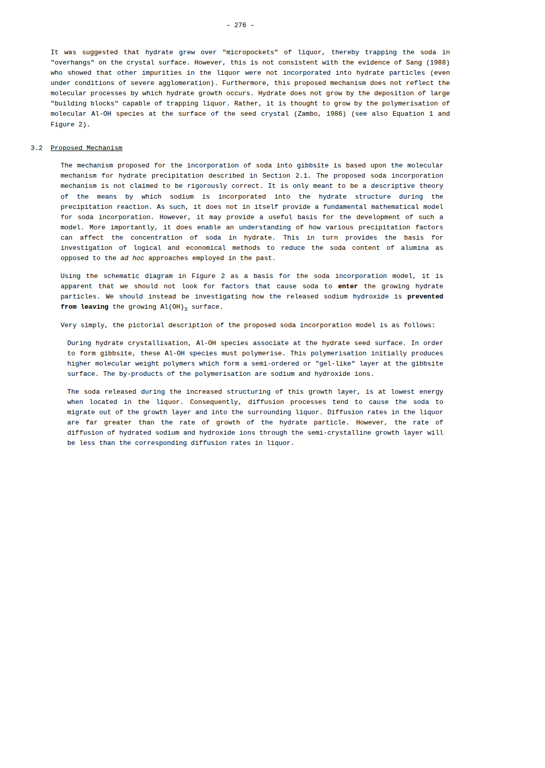– 276 –
It was suggested that hydrate grew over "micropockets" of liquor, thereby trapping the soda in "overhangs" on the crystal surface. However, this is not consistent with the evidence of Sang (1988) who showed that other impurities in the liquor were not incorporated into hydrate particles (even under conditions of severe agglomeration). Furthermore, this proposed mechanism does not reflect the molecular processes by which hydrate growth occurs. Hydrate does not grow by the deposition of large "building blocks" capable of trapping liquor. Rather, it is thought to grow by the polymerisation of molecular Al-OH species at the surface of the seed crystal (Zambo, 1986) (see also Equation 1 and Figure 2).
3.2 Proposed Mechanism
The mechanism proposed for the incorporation of soda into gibbsite is based upon the molecular mechanism for hydrate precipitation described in Section 2.1. The proposed soda incorporation mechanism is not claimed to be rigorously correct. It is only meant to be a descriptive theory of the means by which sodium is incorporated into the hydrate structure during the precipitation reaction. As such, it does not in itself provide a fundamental mathematical model for soda incorporation. However, it may provide a useful basis for the development of such a model. More importantly, it does enable an understanding of how various precipitation factors can affect the concentration of soda in hydrate. This in turn provides the basis for investigation of logical and economical methods to reduce the soda content of alumina as opposed to the ad hoc approaches employed in the past.
Using the schematic diagram in Figure 2 as a basis for the soda incorporation model, it is apparent that we should not look for factors that cause soda to enter the growing hydrate particles. We should instead be investigating how the released sodium hydroxide is prevented from leaving the growing Al(OH)3 surface.
Very simply, the pictorial description of the proposed soda incorporation model is as follows:
During hydrate crystallisation, Al-OH species associate at the hydrate seed surface. In order to form gibbsite, these Al-OH species must polymerise. This polymerisation initially produces higher molecular weight polymers which form a semi-ordered or "gel-like" layer at the gibbsite surface. The by-products of the polymerisation are sodium and hydroxide ions.
The soda released during the increased structuring of this growth layer, is at lowest energy when located in the liquor. Consequently, diffusion processes tend to cause the soda to migrate out of the growth layer and into the surrounding liquor. Diffusion rates in the liquor are far greater than the rate of growth of the hydrate particle. However, the rate of diffusion of hydrated sodium and hydroxide ions through the semi-crystalline growth layer will be less than the corresponding diffusion rates in liquor.